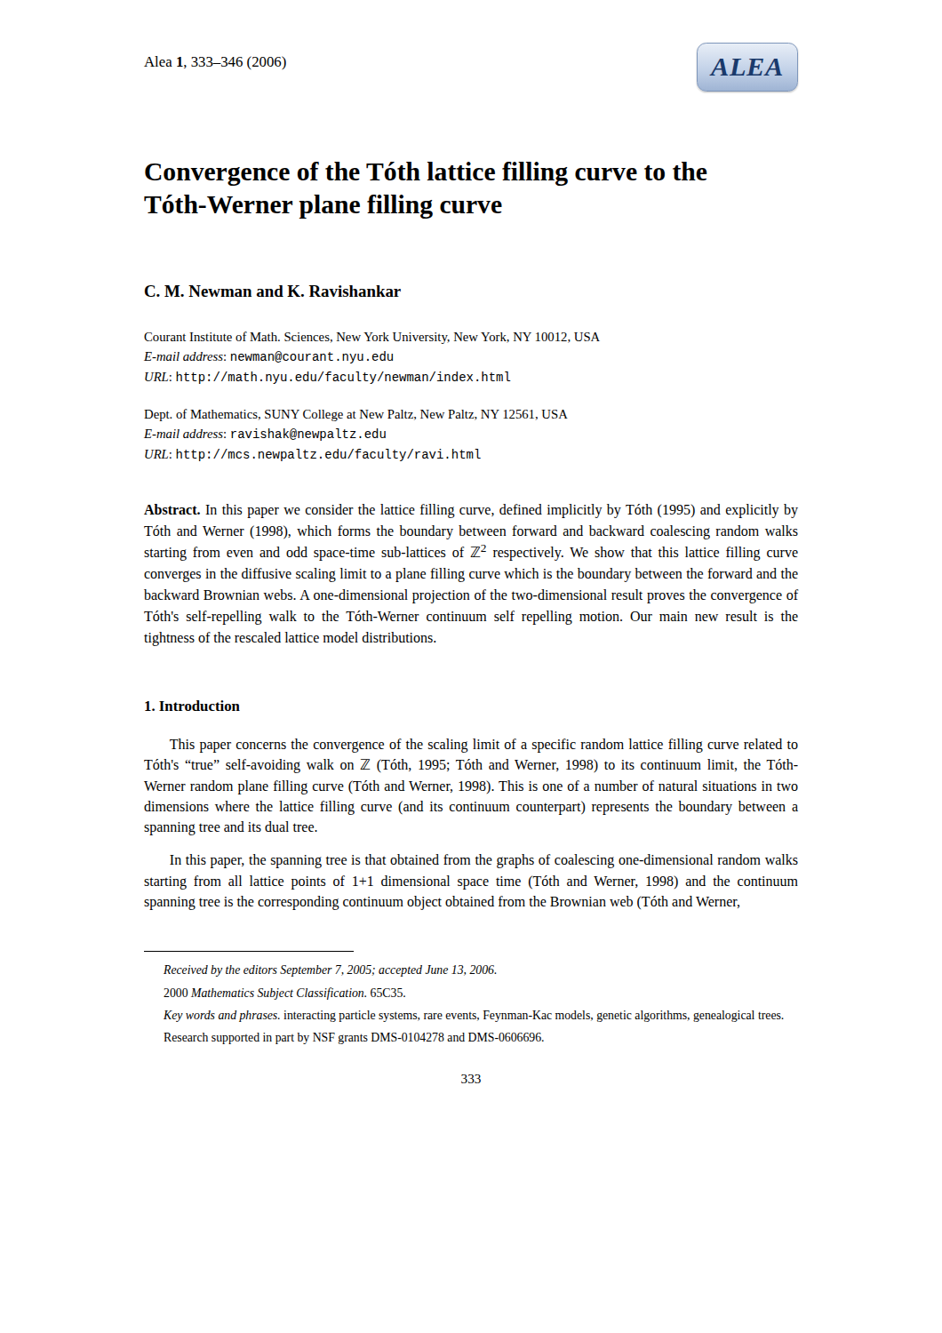Alea 1, 333–346 (2006)
ALEA
Convergence of the Tóth lattice filling curve to the
Tóth-Werner plane filling curve
C. M. Newman and K. Ravishankar
Courant Institute of Math. Sciences, New York University, New York, NY 10012, USA
E-mail address: newman@courant.nyu.edu
URL: http://math.nyu.edu/faculty/newman/index.html
Dept. of Mathematics, SUNY College at New Paltz, New Paltz, NY 12561, USA
E-mail address: ravishak@newpaltz.edu
URL: http://mcs.newpaltz.edu/faculty/ravi.html
Abstract. In this paper we consider the lattice filling curve, defined implicitly by Tóth (1995) and explicitly by Tóth and Werner (1998), which forms the boundary between forward and backward coalescing random walks starting from even and odd space-time sub-lattices of ℤ2 respectively. We show that this lattice filling curve converges in the diffusive scaling limit to a plane filling curve which is the boundary between the forward and the backward Brownian webs. A one-dimensional projection of the two-dimensional result proves the convergence of Tóth's self-repelling walk to the Tóth-Werner continuum self repelling motion. Our main new result is the tightness of the rescaled lattice model distributions.
1. Introduction
This paper concerns the convergence of the scaling limit of a specific random lattice filling curve related to Tóth's “true” self-avoiding walk on ℤ (Tóth, 1995; Tóth and Werner, 1998) to its continuum limit, the Tóth-Werner random plane filling curve (Tóth and Werner, 1998). This is one of a number of natural situations in two dimensions where the lattice filling curve (and its continuum counterpart) represents the boundary between a spanning tree and its dual tree.
In this paper, the spanning tree is that obtained from the graphs of coalescing one-dimensional random walks starting from all lattice points of 1+1 dimensional space time (Tóth and Werner, 1998) and the continuum spanning tree is the corresponding continuum object obtained from the Brownian web (Tóth and Werner,
Received by the editors September 7, 2005; accepted June 13, 2006.
2000 Mathematics Subject Classification. 65C35.
Key words and phrases. interacting particle systems, rare events, Feynman-Kac models, genetic algorithms, genealogical trees.
Research supported in part by NSF grants DMS-0104278 and DMS-0606696.
333